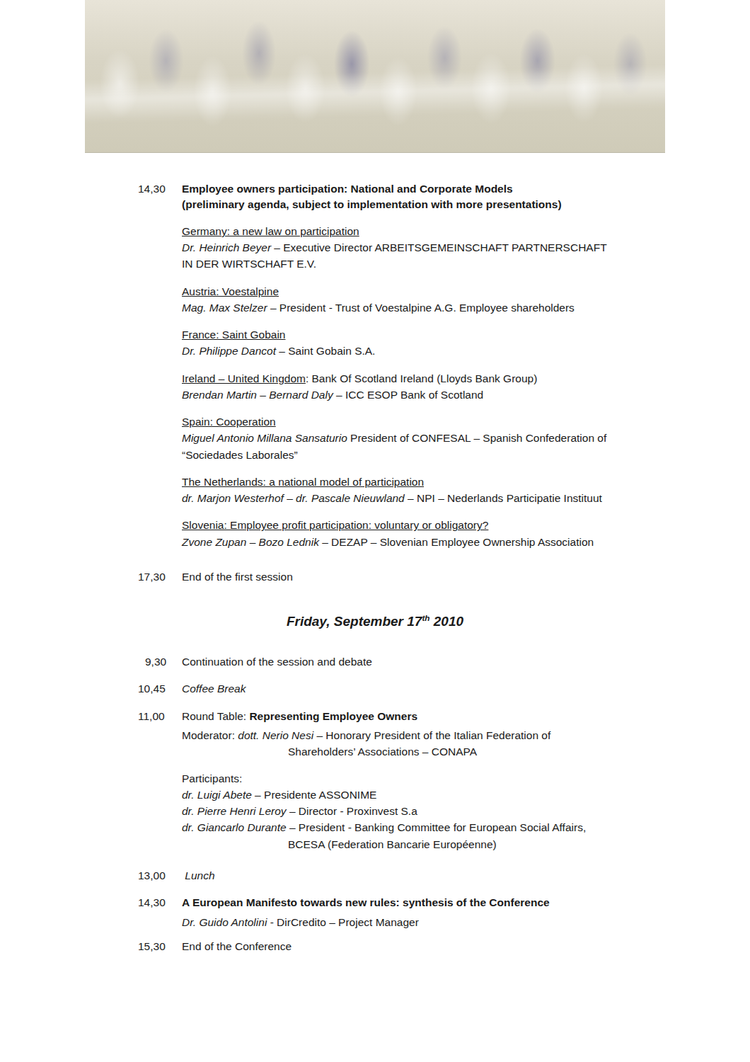14,30
Employee owners participation: National and Corporate Models
(preliminary agenda, subject to implementation with more presentations)
Germany: a new law on participation
Dr. Heinrich Beyer – Executive Director ARBEITSGEMEINSCHAFT PARTNERSCHAFT IN DER WIRTSCHAFT E.V.
Austria: Voestalpine
Mag. Max Stelzer – President - Trust of Voestalpine A.G. Employee shareholders
France: Saint Gobain
Dr. Philippe Dancot – Saint Gobain S.A.
Ireland – United Kingdom: Bank Of Scotland Ireland (Lloyds Bank Group)
Brendan Martin – Bernard Daly – ICC ESOP Bank of Scotland
Spain: Cooperation
Miguel Antonio Millana Sansaturio President of CONFESAL – Spanish Confederation of “Sociedades Laborales”
The Netherlands: a national model of participation
dr. Marjon Westerhof – dr. Pascale Nieuwland – NPI – Nederlands Participatie Instituut
Slovenia: Employee profit participation: voluntary or obligatory?
Zvone Zupan – Bozo Lednik – DEZAP – Slovenian Employee Ownership Association
17,30
End of the first session
Friday, September 17th 2010
9,30
Continuation of the session and debate
10,45
Coffee Break
11,00
Round Table: Representing Employee Owners
Moderator: dott. Nerio Nesi – Honorary President of the Italian Federation of
Shareholders’ Associations – CONAPA
Participants:
dr. Luigi Abete – Presidente ASSONIME
dr. Pierre Henri Leroy – Director - Proxinvest S.a
dr. Giancarlo Durante – President - Banking Committee for European Social Affairs,
BCESA (Federation Bancarie Européenne)
13,00
Lunch
14,30
A European Manifesto towards new rules: synthesis of the Conference
Dr. Guido Antolini - DirCredito – Project Manager
15,30
End of the Conference